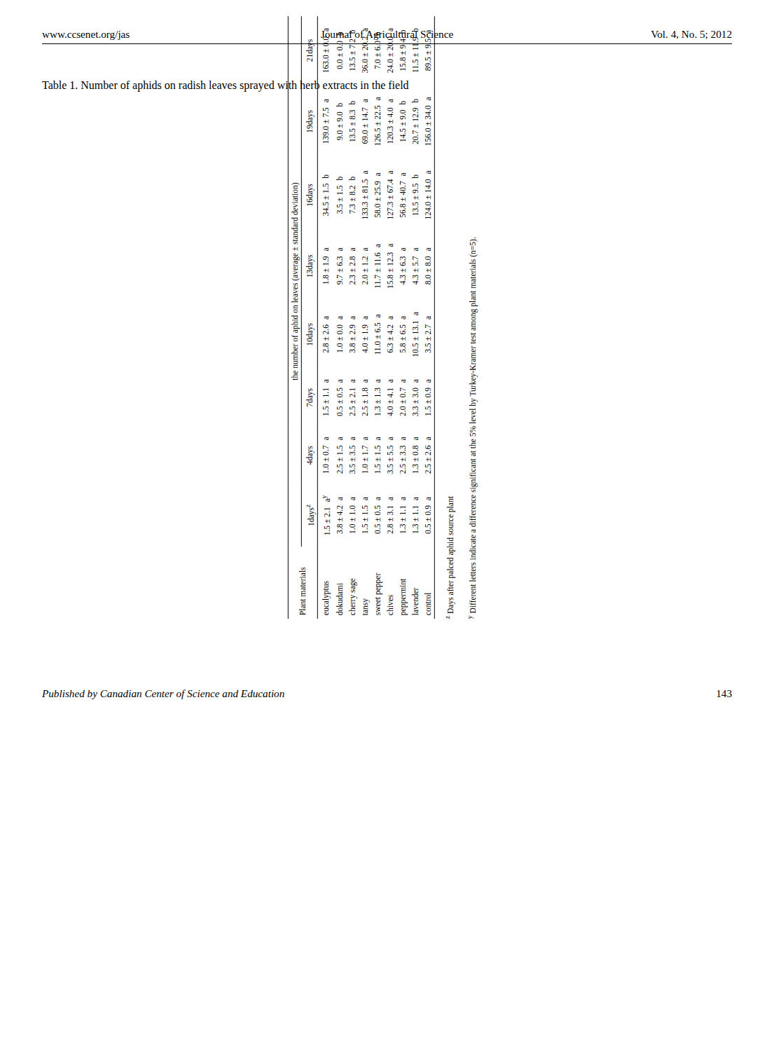www.ccsenet.org/jas Journal of Agricultural Science Vol. 4, No. 5; 2012
Table 1. Number of aphids on radish leaves sprayed with herb extracts in the field
| Plant materials | the number of aphid on leaves (average ± standard deviation) |
| --- | --- |
| 1days z | 4days | 7days | 10days | 13days | 16days | 19days | 21days |
| eucalyptus | 1.5 ± 2.1 a y | 1.0 ± 0.7 a | 1.5 ± 1.1 a | 2.8 ± 2.6 a | 1.8 ± 1.9 a | 34.5 ± 1.5 b | 139.0 ± 7.5 a | 163.0 ± 0.0 a |
| dokudami | 3.8 ± 4.2 a | 2.5 ± 1.5 a | 0.5 ± 0.5 a | 1.0 ± 0.0 a | 9.7 ± 6.3 a | 3.5 ± 1.5 b | 9.0 ± 9.0 b | 0.0 ± 0.0 b |
| cherry sage | 1.0 ± 1.0 a | 3.5 ± 3.5 a | 2.5 ± 2.1 a | 3.8 ± 2.9 a | 2.3 ± 2.8 a | 7.3 ± 8.2 b | 13.5 ± 8.3 b | 13.5 ± 7.2 b |
| tansy | 1.5 ± 1.5 a | 1.0 ± 1.7 a | 2.5 ± 1.8 a | 4.0 ± 1.9 a | 2.0 ± 1.2 a | 133.3 ± 81.5 a | 69.0 ± 14.7 a | 36.0 ± 20.2 a |
| sweet pepper | 0.5 ± 0.5 a | 1.5 ± 1.5 a | 1.3 ± 1.3 a | 11.0 ± 6.5 a | 11.7 ± 11.6 a | 58.0 ± 25.9 a | 126.5 ± 22.5 a | 7.0 ± 6.0 b |
| chives | 2.8 ± 3.1 a | 3.5 ± 5.5 a | 4.0 ± 4.1 a | 6.3 ± 4.2 a | 15.8 ± 12.3 a | 127.3 ± 67.4 a | 120.3 ± 4.0 a | 24.0 ± 20.0 a |
| peppermint | 1.3 ± 1.1 a | 2.5 ± 3.3 a | 2.0 ± 0.7 a | 5.8 ± 6.5 a | 4.3 ± 6.3 a | 56.8 ± 40.7 a | 14.5 ± 9.0 b | 15.8 ± 9.4 b |
| lavender | 1.3 ± 1.1 a | 1.3 ± 0.8 a | 3.3 ± 3.0 a | 10.5 ± 13.1 a | 4.3 ± 5.7 a | 13.5 ± 9.5 b | 20.7 ± 12.9 b | 11.5 ± 11.9 b |
| control | 0.5 ± 0.9 a | 2.5 ± 2.6 a | 1.5 ± 0.9 a | 3.5 ± 2.7 a | 8.0 ± 8.0 a | 124.0 ± 14.0 a | 156.0 ± 34.0 a | 89.5 ± 9.5 a |
z Days after palced aphid source plant
y Different letters indicate a difference significant at the 5% level by Turkey-Kramer test among plant materials (n=5).
Published by Canadian Center of Science and Education 143